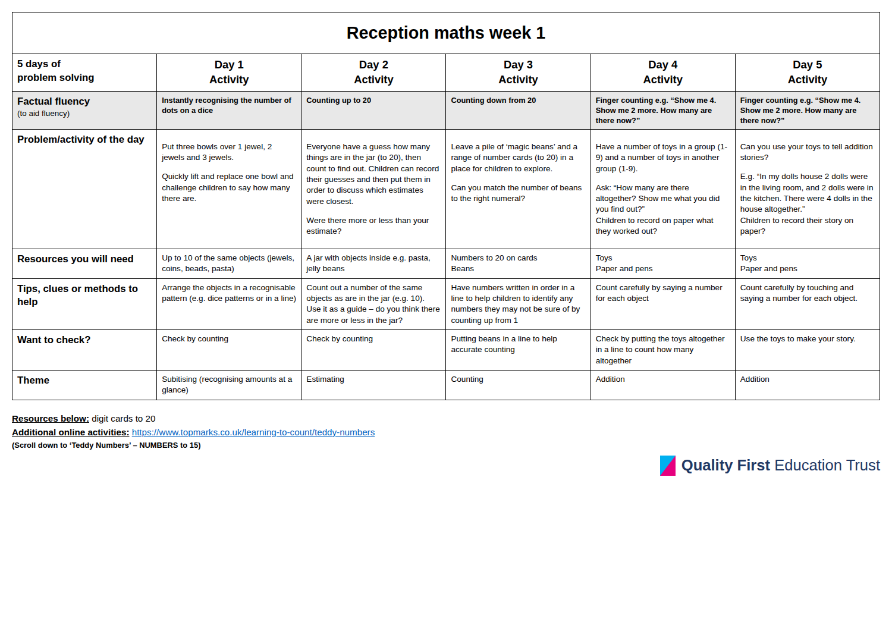Reception maths week 1
| 5 days of problem solving | Day 1 Activity | Day 2 Activity | Day 3 Activity | Day 4 Activity | Day 5 Activity |
| --- | --- | --- | --- | --- | --- |
| Factual fluency (to aid fluency) | Instantly recognising the number of dots on a dice | Counting up to 20 | Counting down from 20 | Finger counting e.g. “Show me 4. Show me 2 more. How many are there now?” | Finger counting e.g. “Show me 4. Show me 2 more. How many are there now?” |
| Problem/activity of the day | Put three bowls over 1 jewel, 2 jewels and 3 jewels. Quickly lift and replace one bowl and challenge children to say how many there are. | Everyone have a guess how many things are in the jar (to 20), then count to find out. Children can record their guesses and then put them in order to discuss which estimates were closest. Were there more or less than your estimate? | Leave a pile of ‘magic beans’ and a range of number cards (to 20) in a place for children to explore. Can you match the number of beans to the right numeral? | Have a number of toys in a group (1-9) and a number of toys in another group (1-9). Ask: “How many are there altogether? Show me what you did you find out?” Children to record on paper what they worked out? | Can you use your toys to tell addition stories? E.g. “In my dolls house 2 dolls were in the living room, and 2 dolls were in the kitchen. There were 4 dolls in the house altogether.” Children to record their story on paper? |
| Resources you will need | Up to 10 of the same objects (jewels, coins, beads, pasta) | A jar with objects inside e.g. pasta, jelly beans | Numbers to 20 on cards Beans | Toys Paper and pens | Toys Paper and pens |
| Tips, clues or methods to help | Arrange the objects in a recognisable pattern (e.g. dice patterns or in a line) | Count out a number of the same objects as are in the jar (e.g. 10). Use it as a guide – do you think there are more or less in the jar? | Have numbers written in order in a line to help children to identify any numbers they may not be sure of by counting up from 1 | Count carefully by saying a number for each object | Count carefully by touching and saying a number for each object. |
| Want to check? | Check by counting | Check by counting | Putting beans in a line to help accurate counting | Check by putting the toys altogether in a line to count how many altogether | Use the toys to make your story. |
| Theme | Subitising (recognising amounts at a glance) | Estimating | Counting | Addition | Addition |
Resources below: digit cards to 20
Additional online activities: https://www.topmarks.co.uk/learning-to-count/teddy-numbers
(Scroll down to ‘Teddy Numbers’ – NUMBERS to 15)
Quality First Education Trust